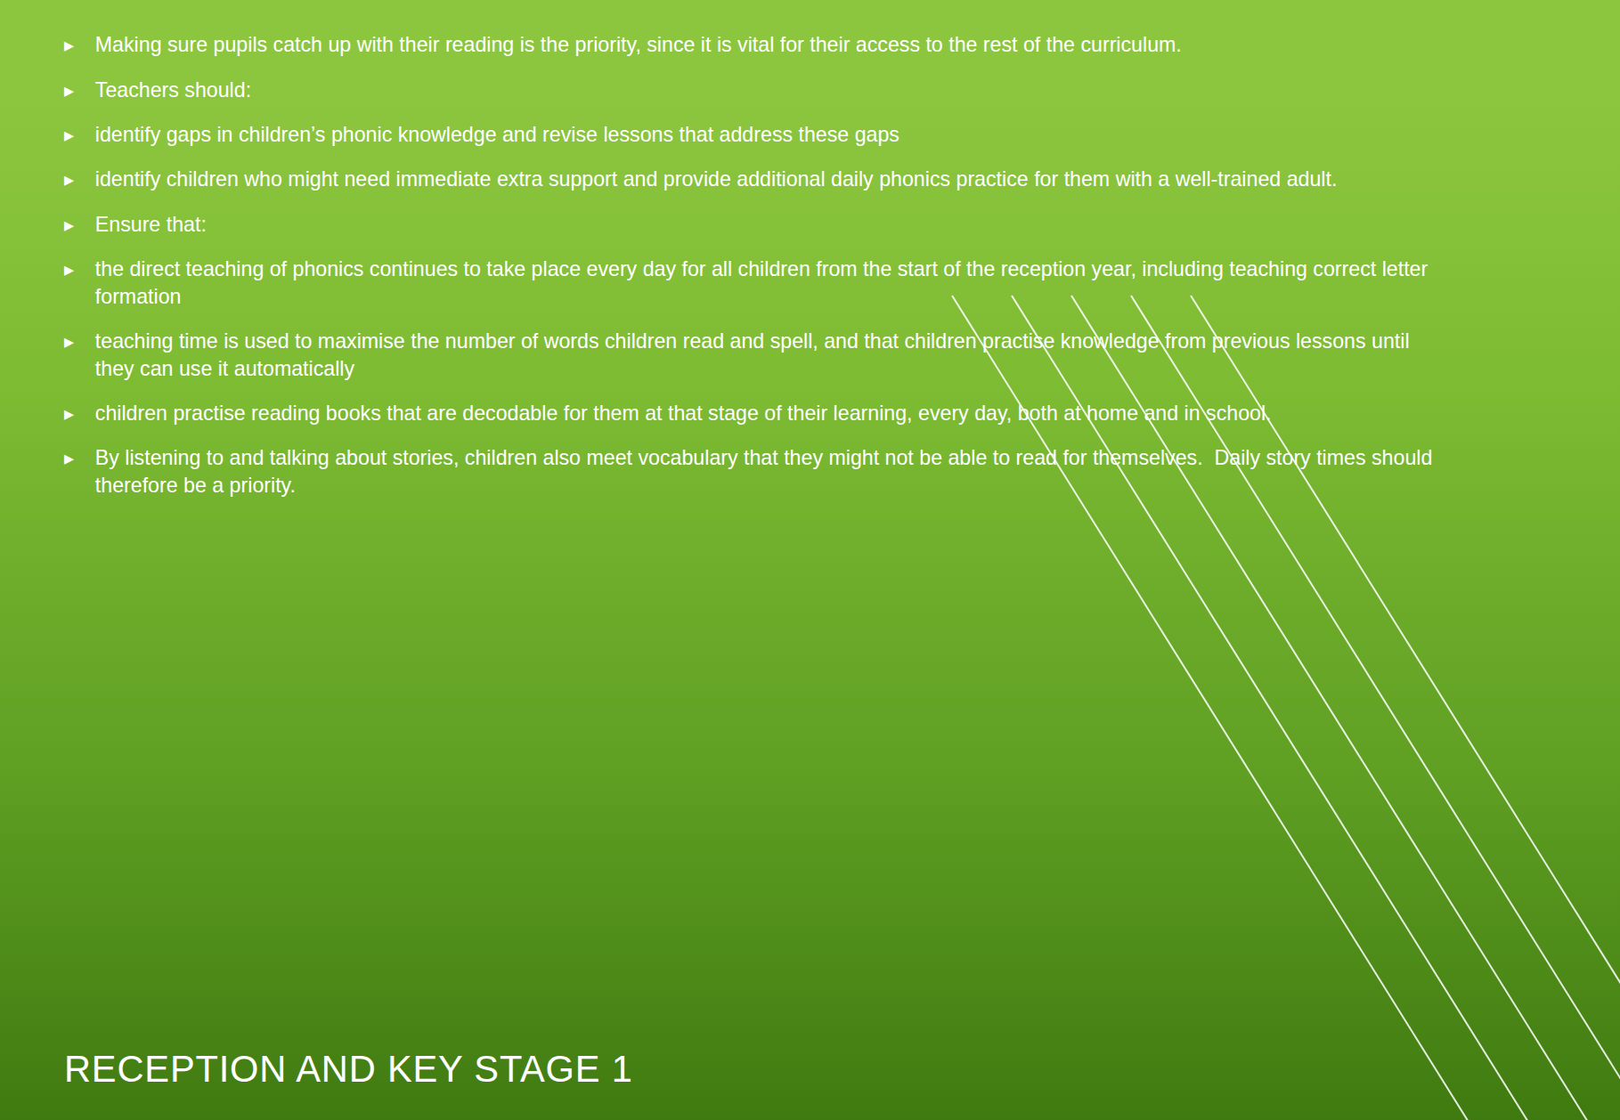Making sure pupils catch up with their reading is the priority, since it is vital for their access to the rest of the curriculum.
Teachers should:
identify gaps in children’s phonic knowledge and revise lessons that address these gaps
identify children who might need immediate extra support and provide additional daily phonics practice for them with a well-trained adult.
Ensure that:
the direct teaching of phonics continues to take place every day for all children from the start of the reception year, including teaching correct letter formation
teaching time is used to maximise the number of words children read and spell, and that children practise knowledge from previous lessons until they can use it automatically
children practise reading books that are decodable for them at that stage of their learning, every day, both at home and in school.
By listening to and talking about stories, children also meet vocabulary that they might not be able to read for themselves. Daily story times should therefore be a priority.
Reception and Key Stage 1